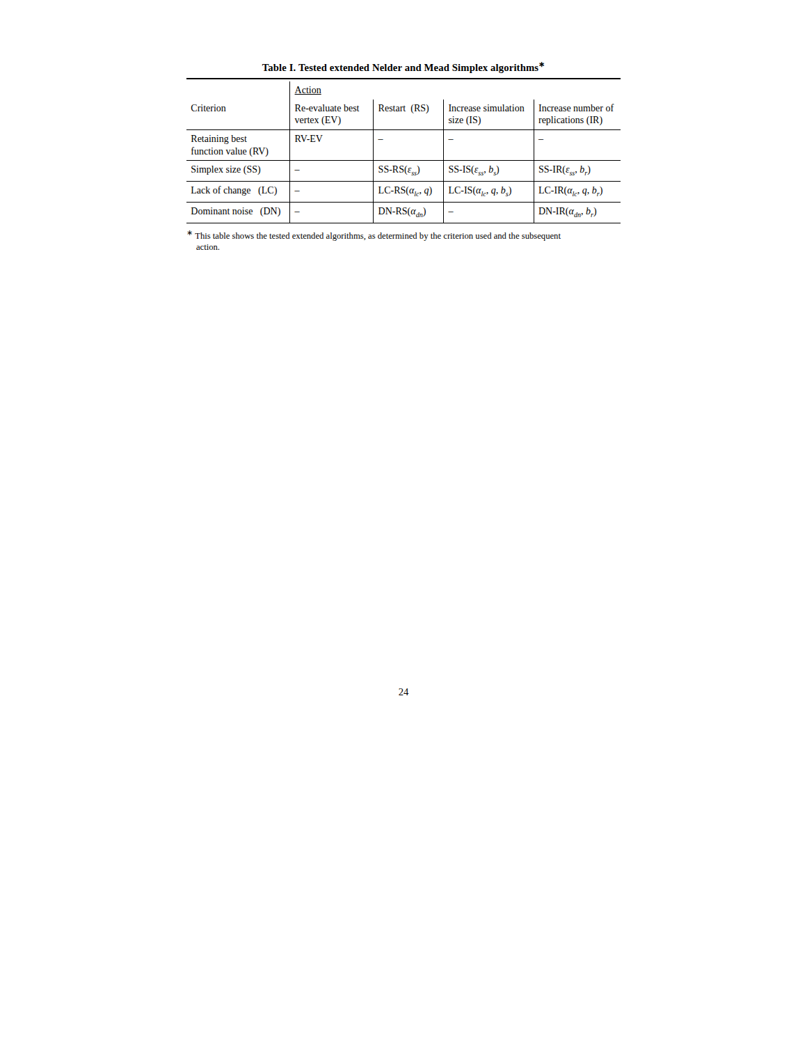Table I. Tested extended Nelder and Mead Simplex algorithms∗
| | Action |
| Criterion | Re-evaluate best vertex (EV) | Restart (RS) | Increase simulation size (IS) | Increase number of replications (IR) |
| Retaining best function value (RV) | RV-EV | – | – | – |
| Simplex size (SS) | – | SS-RS( ε ss ) | SS-IS( ε ss , b s ) | SS-IR( ε ss , b r ) |
| Lack of change (LC) | – | LC-RS( α lc , q ) | LC-IS( α lc , q , b s ) | LC-IR( α lc , q , b r ) |
| Dominant noise (DN) | – | DN-RS( α dn ) | – | DN-IR( α dn , b r ) |
∗ This table shows the tested extended algorithms, as determined by the criterion used and the subsequent action.
24